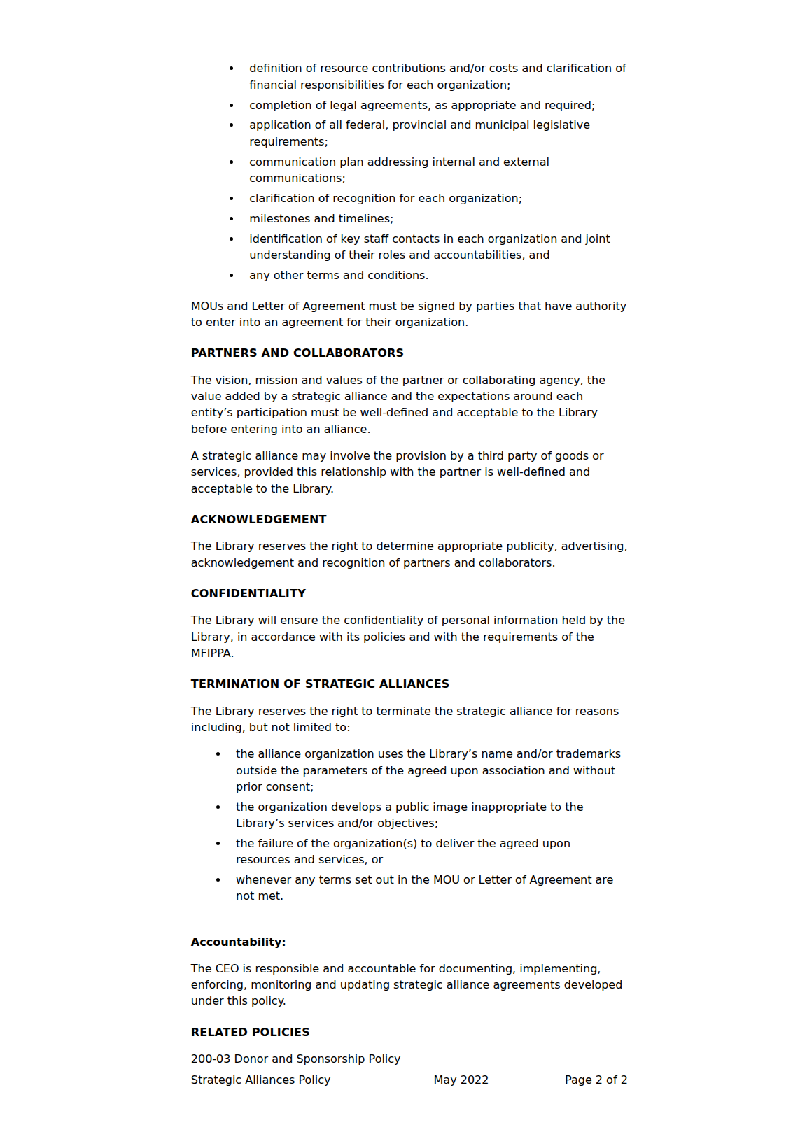definition of resource contributions and/or costs and clarification of financial responsibilities for each organization;
completion of legal agreements, as appropriate and required;
application of all federal, provincial and municipal legislative requirements;
communication plan addressing internal and external communications;
clarification of recognition for each organization;
milestones and timelines;
identification of key staff contacts in each organization and joint understanding of their roles and accountabilities, and
any other terms and conditions.
MOUs and Letter of Agreement must be signed by parties that have authority to enter into an agreement for their organization.
PARTNERS AND COLLABORATORS
The vision, mission and values of the partner or collaborating agency, the value added by a strategic alliance and the expectations around each entity’s participation must be well-defined and acceptable to the Library before entering into an alliance.
A strategic alliance may involve the provision by a third party of goods or services, provided this relationship with the partner is well-defined and acceptable to the Library.
ACKNOWLEDGEMENT
The Library reserves the right to determine appropriate publicity, advertising, acknowledgement and recognition of partners and collaborators.
CONFIDENTIALITY
The Library will ensure the confidentiality of personal information held by the Library, in accordance with its policies and with the requirements of the MFIPPA.
TERMINATION OF STRATEGIC ALLIANCES
The Library reserves the right to terminate the strategic alliance for reasons including, but not limited to:
the alliance organization uses the Library’s name and/or trademarks outside the parameters of the agreed upon association and without prior consent;
the organization develops a public image inappropriate to the Library’s services and/or objectives;
the failure of the organization(s) to deliver the agreed upon resources and services, or
whenever any terms set out in the MOU or Letter of Agreement are not met.
Accountability:
The CEO is responsible and accountable for documenting, implementing, enforcing, monitoring and updating strategic alliance agreements developed under this policy.
RELATED POLICIES
200-03 Donor and Sponsorship Policy
Strategic Alliances Policy
May 2022
Page 2 of 2